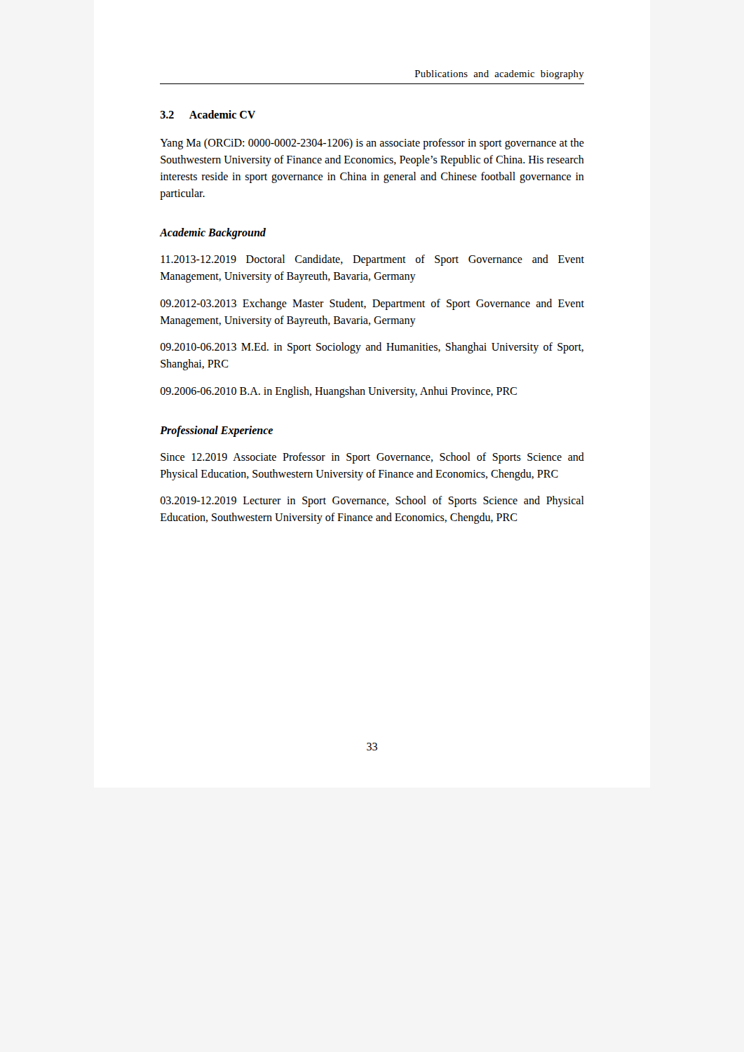Publications and academic biography
3.2 Academic CV
Yang Ma (ORCiD: 0000-0002-2304-1206) is an associate professor in sport governance at the Southwestern University of Finance and Economics, People’s Republic of China. His research interests reside in sport governance in China in general and Chinese football governance in particular.
Academic Background
11.2013-12.2019 Doctoral Candidate, Department of Sport Governance and Event Management, University of Bayreuth, Bavaria, Germany
09.2012-03.2013 Exchange Master Student, Department of Sport Governance and Event Management, University of Bayreuth, Bavaria, Germany
09.2010-06.2013 M.Ed. in Sport Sociology and Humanities, Shanghai University of Sport, Shanghai, PRC
09.2006-06.2010 B.A. in English, Huangshan University, Anhui Province, PRC
Professional Experience
Since 12.2019 Associate Professor in Sport Governance, School of Sports Science and Physical Education, Southwestern University of Finance and Economics, Chengdu, PRC
03.2019-12.2019 Lecturer in Sport Governance, School of Sports Science and Physical Education, Southwestern University of Finance and Economics, Chengdu, PRC
33